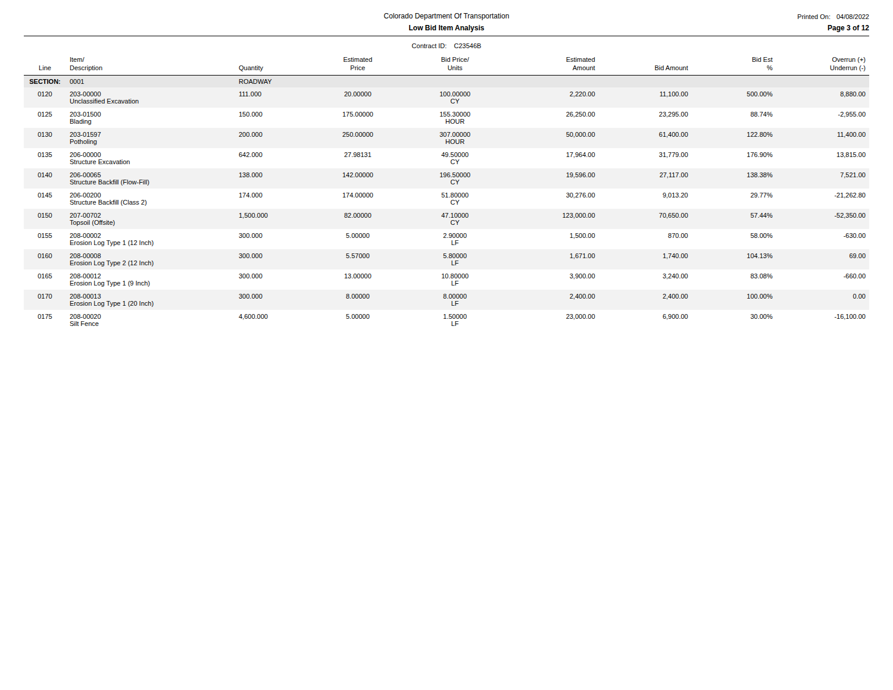Colorado Department Of Transportation
Low Bid Item Analysis
Printed On: 04/08/2022
Page 3 of 12
Contract ID: C23546B
| Line | Item/ Description | Quantity | Estimated Price | Bid Price/ Units | Estimated Amount | Bid Amount | Bid Est % | Overrun (+) Underrun (-) |
| --- | --- | --- | --- | --- | --- | --- | --- | --- |
| SECTION: | 0001 | ROADWAY | | | | | | |
| 0120 | 203-00000 Unclassified Excavation | 111.000 | 20.00000 | 100.00000 CY | 2,220.00 | 11,100.00 | 500.00% | 8,880.00 |
| 0125 | 203-01500 Blading | 150.000 | 175.00000 | 155.30000 HOUR | 26,250.00 | 23,295.00 | 88.74% | -2,955.00 |
| 0130 | 203-01597 Potholing | 200.000 | 250.00000 | 307.00000 HOUR | 50,000.00 | 61,400.00 | 122.80% | 11,400.00 |
| 0135 | 206-00000 Structure Excavation | 642.000 | 27.98131 | 49.50000 CY | 17,964.00 | 31,779.00 | 176.90% | 13,815.00 |
| 0140 | 206-00065 Structure Backfill (Flow-Fill) | 138.000 | 142.00000 | 196.50000 CY | 19,596.00 | 27,117.00 | 138.38% | 7,521.00 |
| 0145 | 206-00200 Structure Backfill (Class 2) | 174.000 | 174.00000 | 51.80000 CY | 30,276.00 | 9,013.20 | 29.77% | -21,262.80 |
| 0150 | 207-00702 Topsoil (Offsite) | 1,500.000 | 82.00000 | 47.10000 CY | 123,000.00 | 70,650.00 | 57.44% | -52,350.00 |
| 0155 | 208-00002 Erosion Log Type 1 (12 Inch) | 300.000 | 5.00000 | 2.90000 LF | 1,500.00 | 870.00 | 58.00% | -630.00 |
| 0160 | 208-00008 Erosion Log Type 2 (12 Inch) | 300.000 | 5.57000 | 5.80000 LF | 1,671.00 | 1,740.00 | 104.13% | 69.00 |
| 0165 | 208-00012 Erosion Log Type 1 (9 Inch) | 300.000 | 13.00000 | 10.80000 LF | 3,900.00 | 3,240.00 | 83.08% | -660.00 |
| 0170 | 208-00013 Erosion Log Type 1 (20 Inch) | 300.000 | 8.00000 | 8.00000 LF | 2,400.00 | 2,400.00 | 100.00% | 0.00 |
| 0175 | 208-00020 Silt Fence | 4,600.000 | 5.00000 | 1.50000 LF | 23,000.00 | 6,900.00 | 30.00% | -16,100.00 |